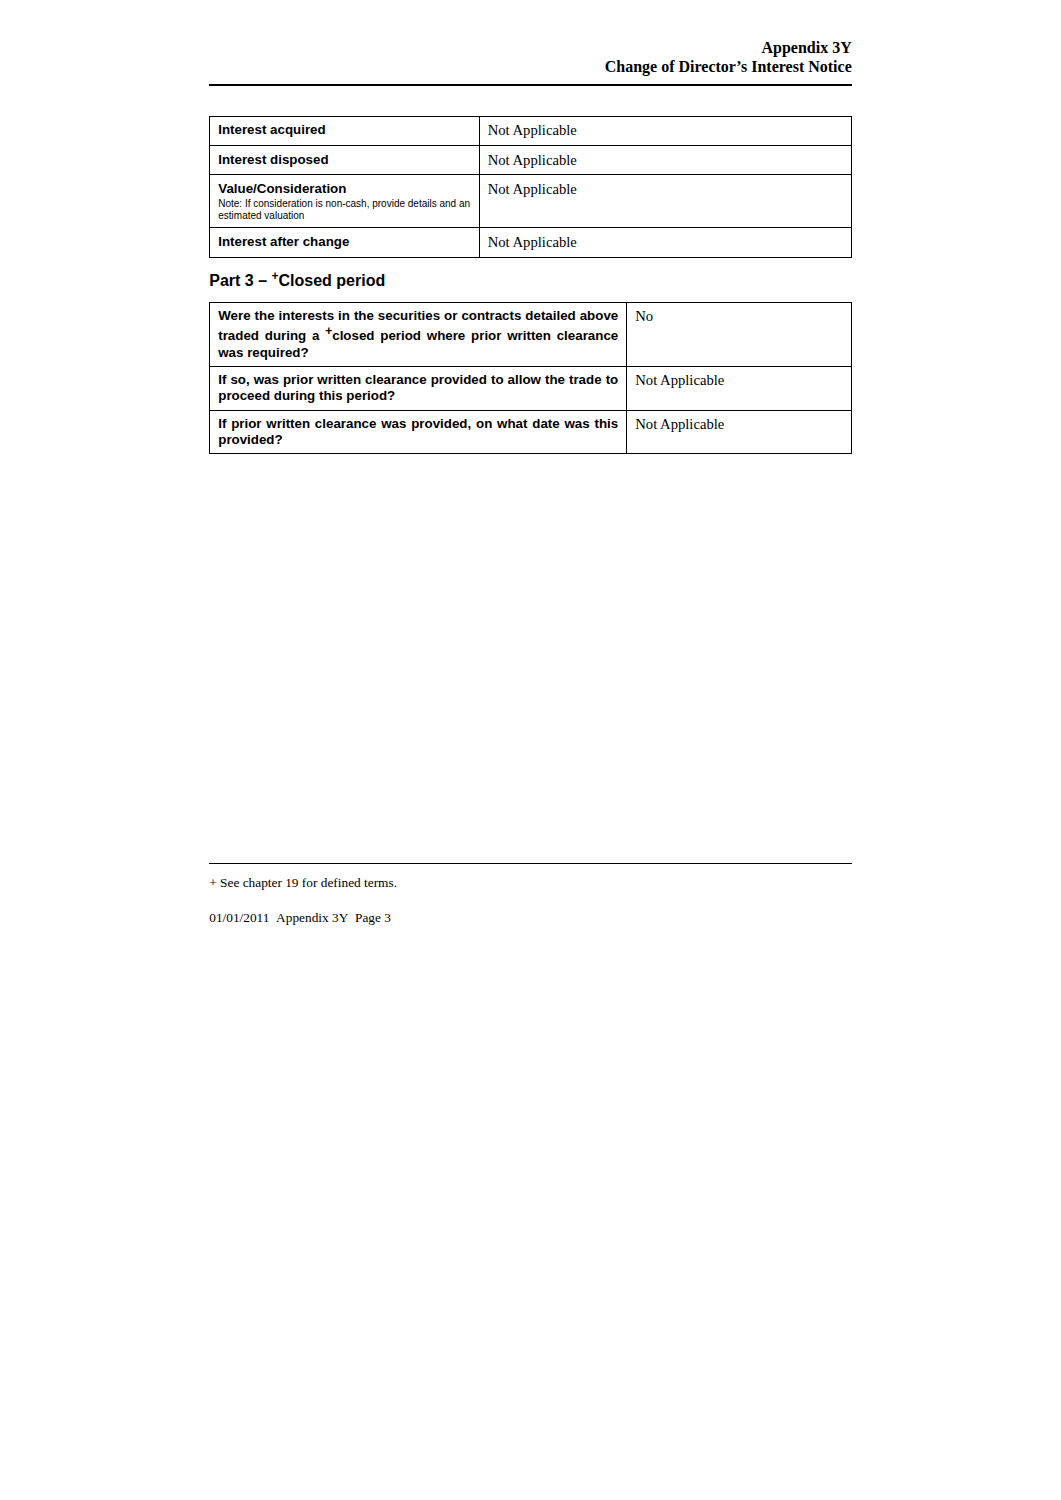Appendix 3Y
Change of Director’s Interest Notice
| Interest acquired | Not Applicable |
| Interest disposed | Not Applicable |
| Value/Consideration Note: If consideration is non-cash, provide details and an estimated valuation | Not Applicable |
| Interest after change | Not Applicable |
Part 3 – +Closed period
| Were the interests in the securities or contracts detailed above traded during a + closed period where prior written clearance was required? | No |
| If so, was prior written clearance provided to allow the trade to proceed during this period? | Not Applicable |
| If prior written clearance was provided, on what date was this provided? | Not Applicable |
+ See chapter 19 for defined terms.
01/01/2011 Appendix 3Y Page 3